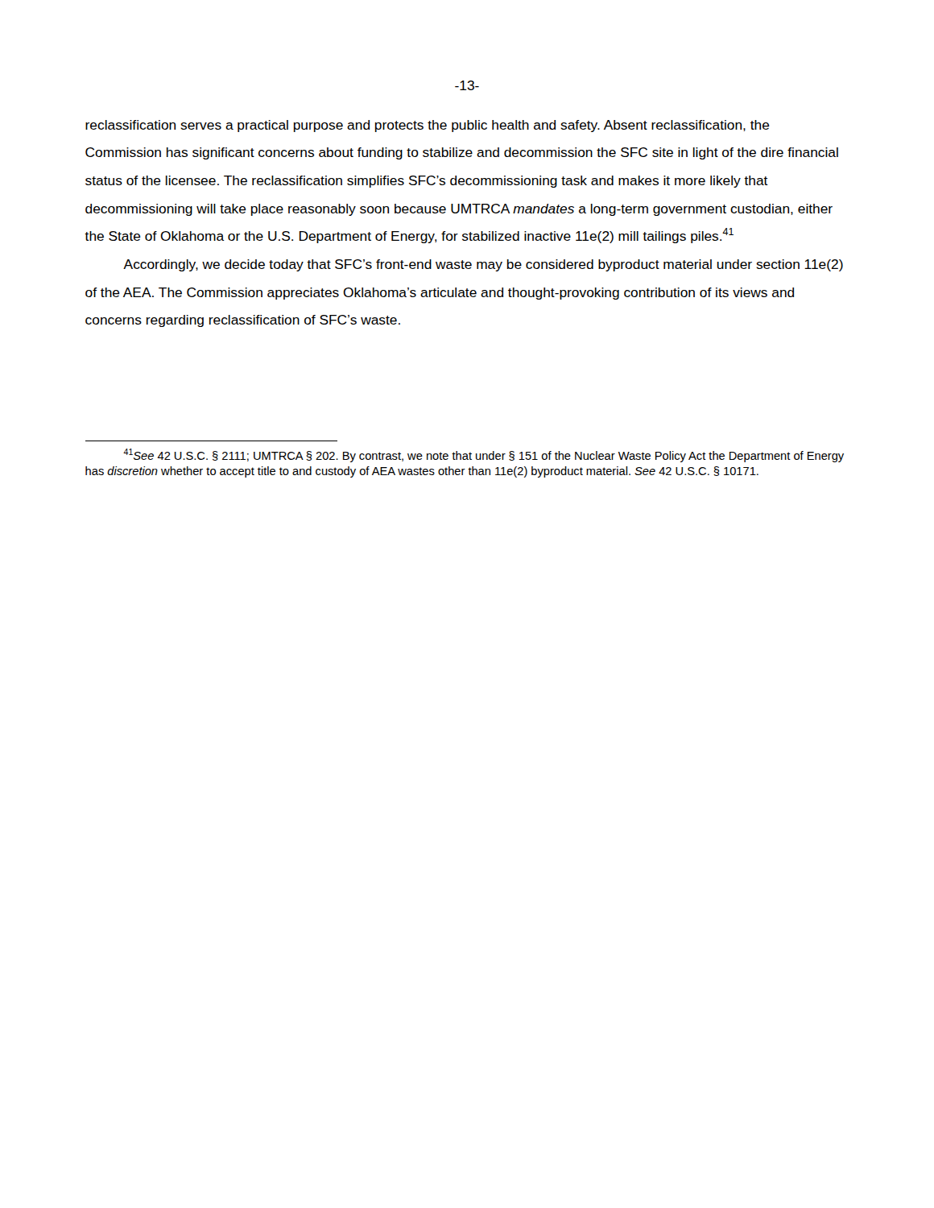-13-
reclassification serves a practical purpose and protects the public health and safety. Absent reclassification, the Commission has significant concerns about funding to stabilize and decommission the SFC site in light of the dire financial status of the licensee. The reclassification simplifies SFC’s decommissioning task and makes it more likely that decommissioning will take place reasonably soon because UMTRCA mandates a long-term government custodian, either the State of Oklahoma or the U.S. Department of Energy, for stabilized inactive 11e(2) mill tailings piles.41
Accordingly, we decide today that SFC’s front-end waste may be considered byproduct material under section 11e(2) of the AEA. The Commission appreciates Oklahoma’s articulate and thought-provoking contribution of its views and concerns regarding reclassification of SFC’s waste.
41See 42 U.S.C. § 2111; UMTRCA § 202. By contrast, we note that under § 151 of the Nuclear Waste Policy Act the Department of Energy has discretion whether to accept title to and custody of AEA wastes other than 11e(2) byproduct material. See 42 U.S.C. § 10171.